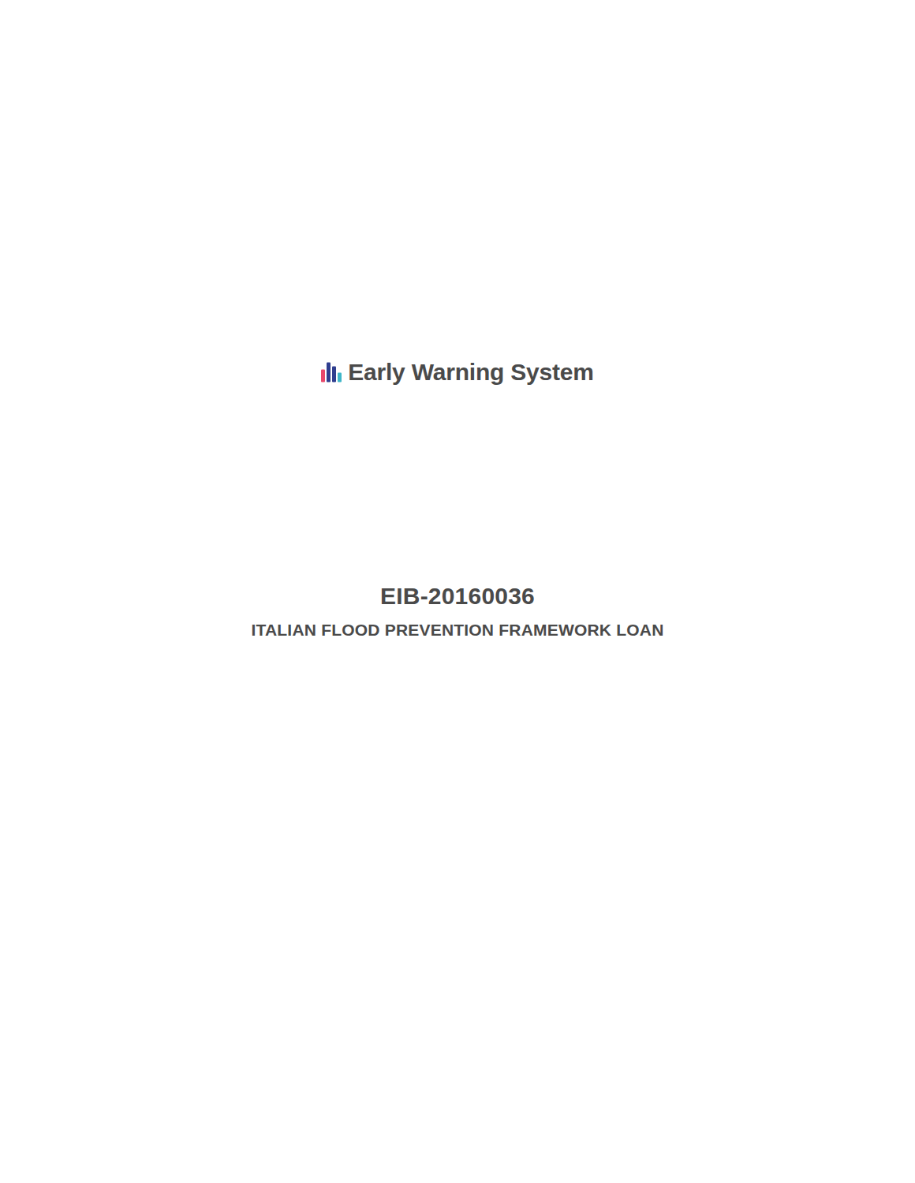Early Warning System
EIB-20160036
ITALIAN FLOOD PREVENTION FRAMEWORK LOAN